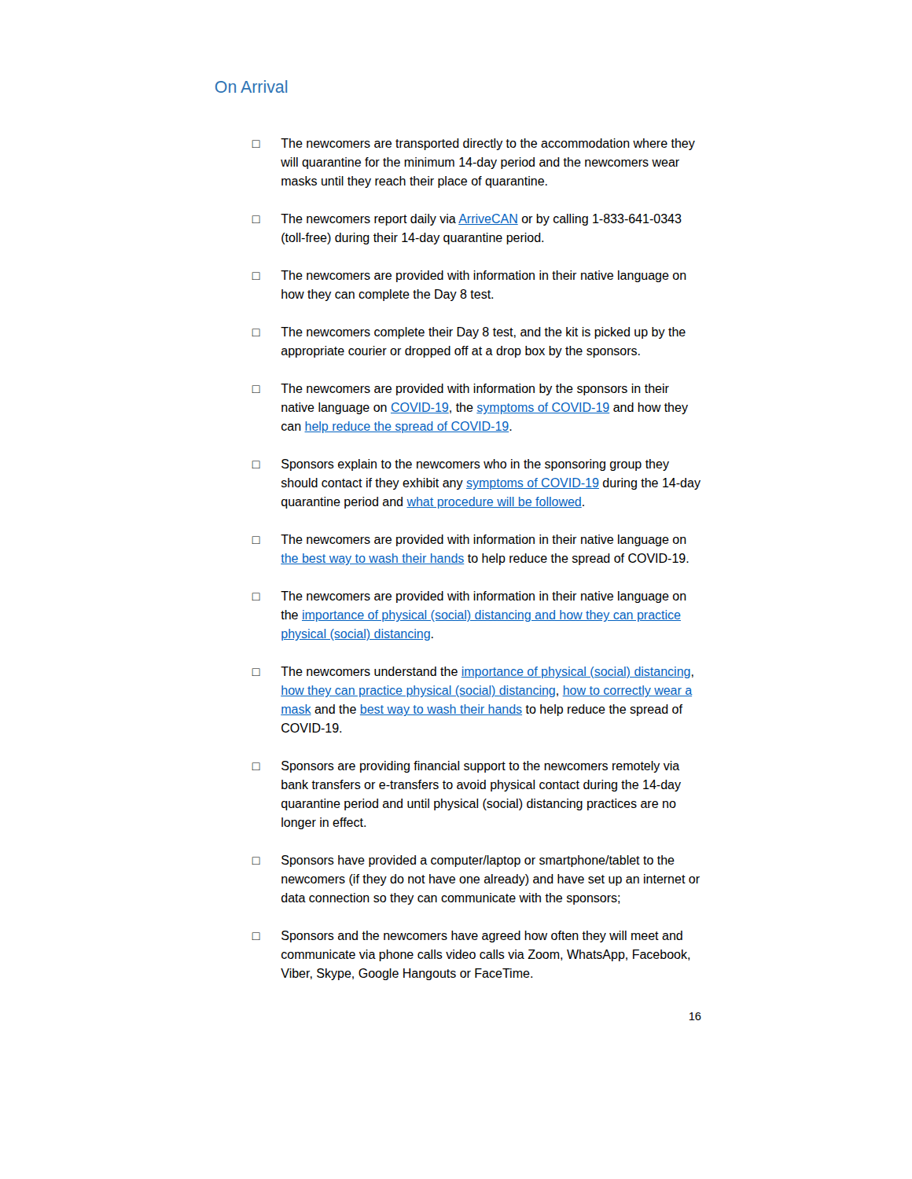On Arrival
The newcomers are transported directly to the accommodation where they will quarantine for the minimum 14-day period and the newcomers wear masks until they reach their place of quarantine.
The newcomers report daily via ArriveCAN or by calling 1-833-641-0343 (toll-free) during their 14-day quarantine period.
The newcomers are provided with information in their native language on how they can complete the Day 8 test.
The newcomers complete their Day 8 test, and the kit is picked up by the appropriate courier or dropped off at a drop box by the sponsors.
The newcomers are provided with information by the sponsors in their native language on COVID-19, the symptoms of COVID-19 and how they can help reduce the spread of COVID-19.
Sponsors explain to the newcomers who in the sponsoring group they should contact if they exhibit any symptoms of COVID-19 during the 14-day quarantine period and what procedure will be followed.
The newcomers are provided with information in their native language on the best way to wash their hands to help reduce the spread of COVID-19.
The newcomers are provided with information in their native language on the importance of physical (social) distancing and how they can practice physical (social) distancing.
The newcomers understand the importance of physical (social) distancing, how they can practice physical (social) distancing, how to correctly wear a mask and the best way to wash their hands to help reduce the spread of COVID-19.
Sponsors are providing financial support to the newcomers remotely via bank transfers or e-transfers to avoid physical contact during the 14-day quarantine period and until physical (social) distancing practices are no longer in effect.
Sponsors have provided a computer/laptop or smartphone/tablet to the newcomers (if they do not have one already) and have set up an internet or data connection so they can communicate with the sponsors;
Sponsors and the newcomers have agreed how often they will meet and communicate via phone calls video calls via Zoom, WhatsApp, Facebook, Viber, Skype, Google Hangouts or FaceTime.
16